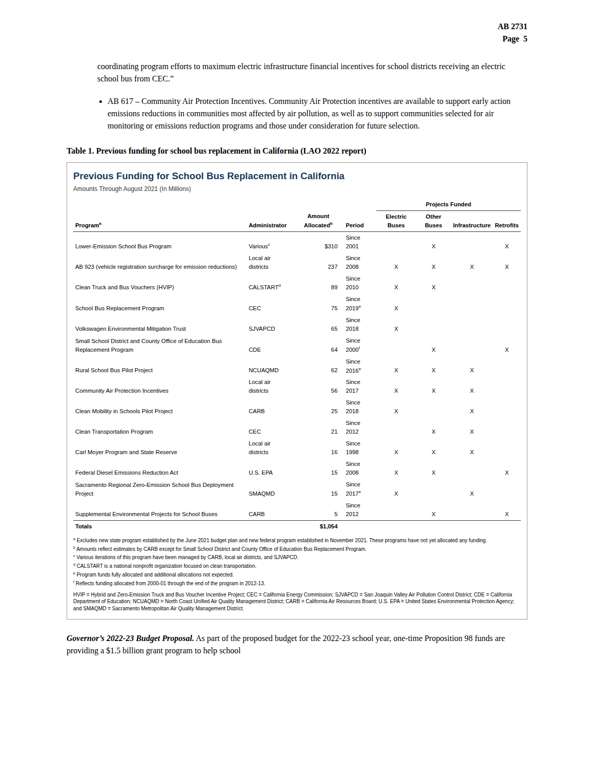AB 2731 Page 5
coordinating program efforts to maximum electric infrastructure financial incentives for school districts receiving an electric school bus from CEC.”
AB 617 – Community Air Protection Incentives. Community Air Protection incentives are available to support early action emissions reductions in communities most affected by air pollution, as well as to support communities selected for air monitoring or emissions reduction programs and those under consideration for future selection.
Table 1. Previous funding for school bus replacement in California (LAO 2022 report)
Previous Funding for School Bus Replacement in California
Amounts Through August 2021 (In Millions)
| | Projects Funded |
| --- | --- |
| Program a | Administrator | Amount Allocated b | Period | Electric Buses | Other Buses | Infrastructure | Retrofits |
| Lower-Emission School Bus Program | Various c | $310 | Since 2001 | | X | | X |
| AB 923 (vehicle registration surcharge for emission reductions) | Local air districts | 237 | Since 2008 | X | X | X | X |
| Clean Truck and Bus Vouchers (HVIP) | CALSTART d | 89 | Since 2010 | X | X | | |
| School Bus Replacement Program | CEC | 75 | Since 2019 e | X | | | |
| Volkswagen Environmental Mitigation Trust | SJVAPCD | 65 | Since 2018 | X | | | |
| Small School District and County Office of Education Bus Replacement Program | CDE | 64 | Since 2000 f | | X | | X |
| Rural School Bus Pilot Project | NCUAQMD | 62 | Since 2016 e | X | X | X | |
| Community Air Protection Incentives | Local air districts | 56 | Since 2017 | X | X | X | |
| Clean Mobility in Schools Pilot Project | CARB | 25 | Since 2018 | X | | X | |
| Clean Transportation Program | CEC | 21 | Since 2012 | | X | X | |
| Carl Moyer Program and State Reserve | Local air districts | 16 | Since 1998 | X | X | X | |
| Federal Diesel Emissions Reduction Act | U.S. EPA | 15 | Since 2008 | X | X | | X |
| Sacramento Regional Zero-Emission School Bus Deployment Project | SMAQMD | 15 | Since 2017 e | X | | X | |
| Supplemental Environmental Projects for School Buses | CARB | 5 | Since 2012 | | X | | X |
| Totals | | $1,054 | | | | | |
a Excludes new state program established by the June 2021 budget plan and new federal program established in November 2021. These programs have not yet allocated any funding.
b Amounts reflect estimates by CARB except for Small School District and County Office of Education Bus Replacement Program.
c Various iterations of this program have been managed by CARB, local air districts, and SJVAPCD.
d CALSTART is a national nonprofit organization focused on clean transportation.
e Program funds fully allocated and additional allocations not expected.
f Reflects funding allocated from 2000-01 through the end of the program in 2012-13.
HVIP = Hybrid and Zero-Emission Truck and Bus Voucher Incentive Project; CEC = California Energy Commission; SJVAPCD = San Joaquin Valley Air Pollution Control District; CDE = California Department of Education; NCUAQMD = North Coast Unified Air Quality Management District; CARB = California Air Resources Board; U.S. EPA = United States Environmental Protection Agency; and SMAQMD = Sacramento Metropolitan Air Quality Management District.
Governor’s 2022-23 Budget Proposal. As part of the proposed budget for the 2022-23 school year, one-time Proposition 98 funds are providing a $1.5 billion grant program to help school